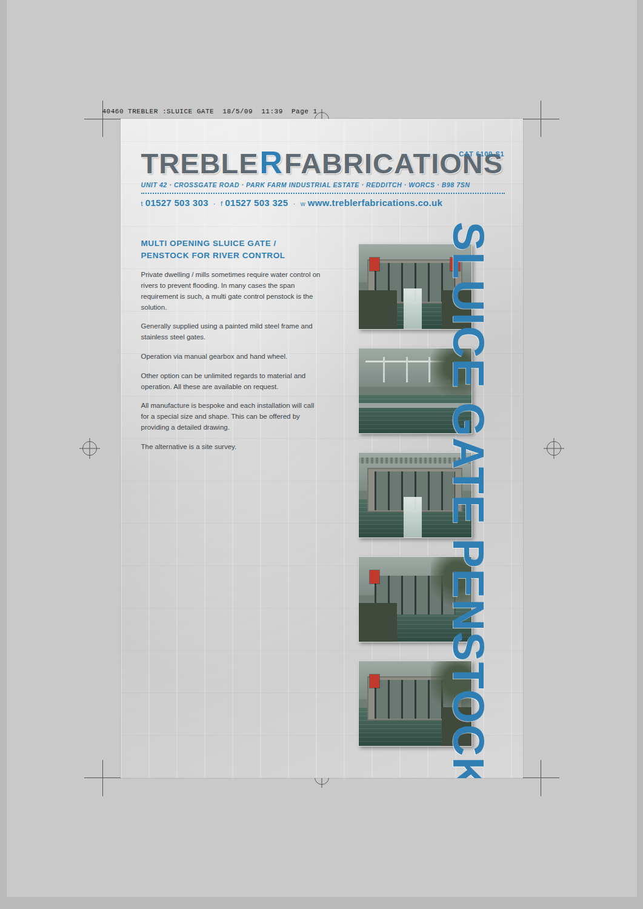40460 TREBLER :SLUICE GATE 18/5/09 11:39 Page 1
CAT 6100-S1
TREBLERFABRICATIONS
UNIT 42 · CROSSGATE ROAD · PARK FARM INDUSTRIAL ESTATE · REDDITCH · WORCS · B98 7SN
t 01527 503 303 · f 01527 503 325 · w www.treblerfabrications.co.uk
Multi opening sluice gate /
penstock for river control
Private dwelling / mills sometimes require water control on rivers to prevent flooding. In many cases the span requirement is such, a multi gate control penstock is the solution.
Generally supplied using a painted mild steel frame and stainless steel gates.
Operation via manual gearbox and hand wheel.
Other option can be unlimited regards to material and operation. All these are available on request.
All manufacture is bespoke and each installation will call for a special size and shape. This can be offered by providing a detailed drawing.
The alternative is a site survey.
Sluice gate penstock set into a stone wall with water discharging beneath.
Multi-gate penstock with hand wheel spindles and walkway handrail.
Penstock gates viewed from the downstream side with water spilling through.
Installation in progress beside a river, with safety barriers in place.
Completed multi opening sluice gate penstock for river level control.
SLUICE GATE PENSTOCK
Sluice Gate Penstock